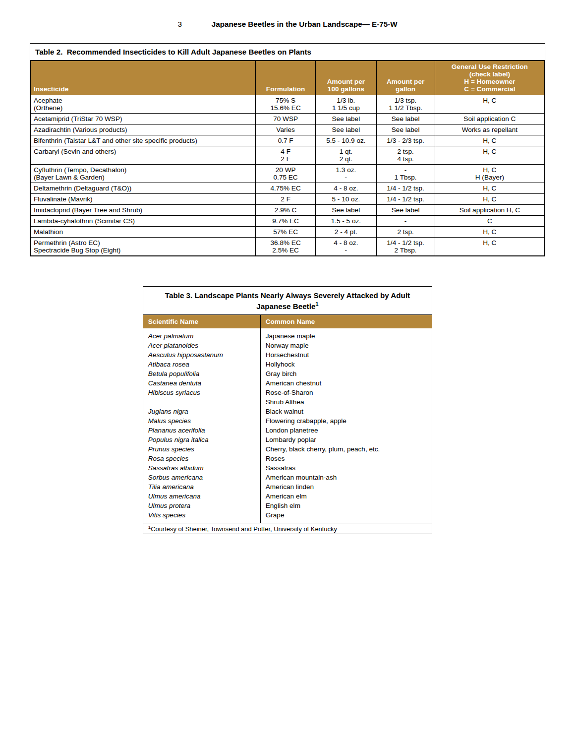3 Japanese Beetles in the Urban Landscape— E-75-W
Table 2. Recommended Insecticides to Kill Adult Japanese Beetles on Plants
| Insecticide | Formulation | Amount per 100 gallons | Amount per gallon | General Use Restriction (check label) H = Homeowner C = Commercial |
| --- | --- | --- | --- | --- |
| Acephate (Orthene) | 75% S 15.6% EC | 1/3 lb. 1 1/5 cup | 1/3 tsp. 1 1/2 Tbsp. | H, C |
| Acetamiprid (TriStar 70 WSP) | 70 WSP | See label | See label | Soil application C |
| Azadirachtin (Various products) | Varies | See label | See label | Works as repellant |
| Bifenthrin (Talstar L&T and other site specific products) | 0.7 F | 5.5 - 10.9 oz. | 1/3 - 2/3 tsp. | H, C |
| Carbaryl (Sevin and others) | 4 F 2 F | 1 qt. 2 qt. | 2 tsp. 4 tsp. | H, C |
| Cyfluthrin (Tempo, Decathalon) (Bayer Lawn & Garden) | 20 WP 0.75 EC | 1.3 oz. - | - 1 Tbsp. | H, C H (Bayer) |
| Deltamethrin (Deltaguard (T&O)) | 4.75% EC | 4 - 8 oz. | 1/4 - 1/2 tsp. | H, C |
| Fluvalinate (Mavrik) | 2 F | 5 - 10 oz. | 1/4 - 1/2 tsp. | H, C |
| Imidacloprid (Bayer Tree and Shrub) | 2.9% C | See label | See label | Soil application H, C |
| Lambda-cyhalothrin (Scimitar CS) | 9.7% EC | 1.5 - 5 oz. | - | C |
| Malathion | 57% EC | 2 - 4 pt. | 2 tsp. | H, C |
| Permethrin (Astro EC) Spectracide Bug Stop (Eight) | 36.8% EC 2.5% EC | 4 - 8 oz. - | 1/4 - 1/2 tsp. 2 Tbsp. | H, C |
Table 3. Landscape Plants Nearly Always Severely Attacked by Adult
Japanese Beetle1
| Scientific Name | Common Name |
| --- | --- |
| Acer palmatum | Japanese maple |
| Acer platanoides | Norway maple |
| Aesculus hipposastanum | Horsechestnut |
| Atlbaca rosea | Hollyhock |
| Betula populifolia | Gray birch |
| Castanea dentuta | American chestnut |
| Hibiscus syriacus | Rose-of-Sharon |
| | Shrub Althea |
| Juglans nigra | Black walnut |
| Malus species | Flowering crabapple, apple |
| Plananus acerifolia | London planetree |
| Populus nigra italica | Lombardy poplar |
| Prunus species | Cherry, black cherry, plum, peach, etc. |
| Rosa species | Roses |
| Sassafras albidum | Sassafras |
| Sorbus americana | American mountain-ash |
| Tilia americana | American linden |
| Ulmus americana | American elm |
| Ulmus protera | English elm |
| Vitis species | Grape |
| 1 Courtesy of Sheiner, Townsend and Potter, University of Kentucky |